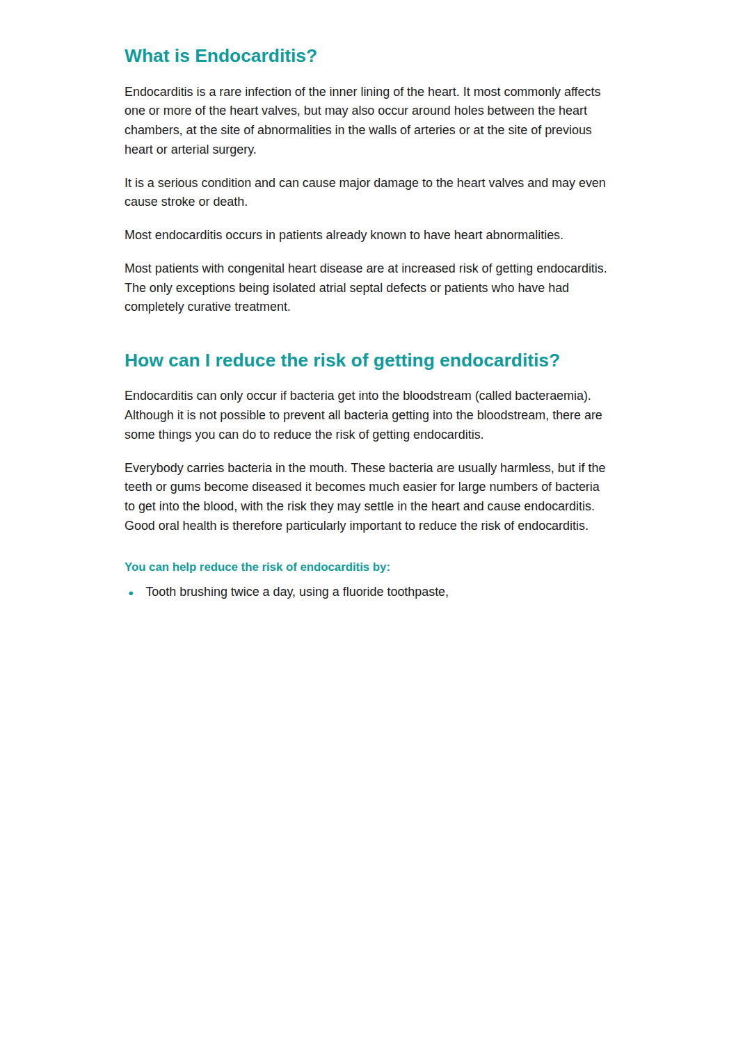What is Endocarditis?
Endocarditis is a rare infection of the inner lining of the heart. It most commonly affects one or more of the heart valves, but may also occur around holes between the heart chambers, at the site of abnormalities in the walls of arteries or at the site of previous heart or arterial surgery.
It is a serious condition and can cause major damage to the heart valves and may even cause stroke or death.
Most endocarditis occurs in patients already known to have heart abnormalities.
Most patients with congenital heart disease are at increased risk of getting endocarditis. The only exceptions being isolated atrial septal defects or patients who have had completely curative treatment.
How can I reduce the risk of getting endocarditis?
Endocarditis can only occur if bacteria get into the bloodstream (called bacteraemia). Although it is not possible to prevent all bacteria getting into the bloodstream, there are some things you can do to reduce the risk of getting endocarditis.
Everybody carries bacteria in the mouth. These bacteria are usually harmless, but if the teeth or gums become diseased it becomes much easier for large numbers of bacteria to get into the blood, with the risk they may settle in the heart and cause endocarditis. Good oral health is therefore particularly important to reduce the risk of endocarditis.
You can help reduce the risk of endocarditis by:
Tooth brushing twice a day, using a fluoride toothpaste,